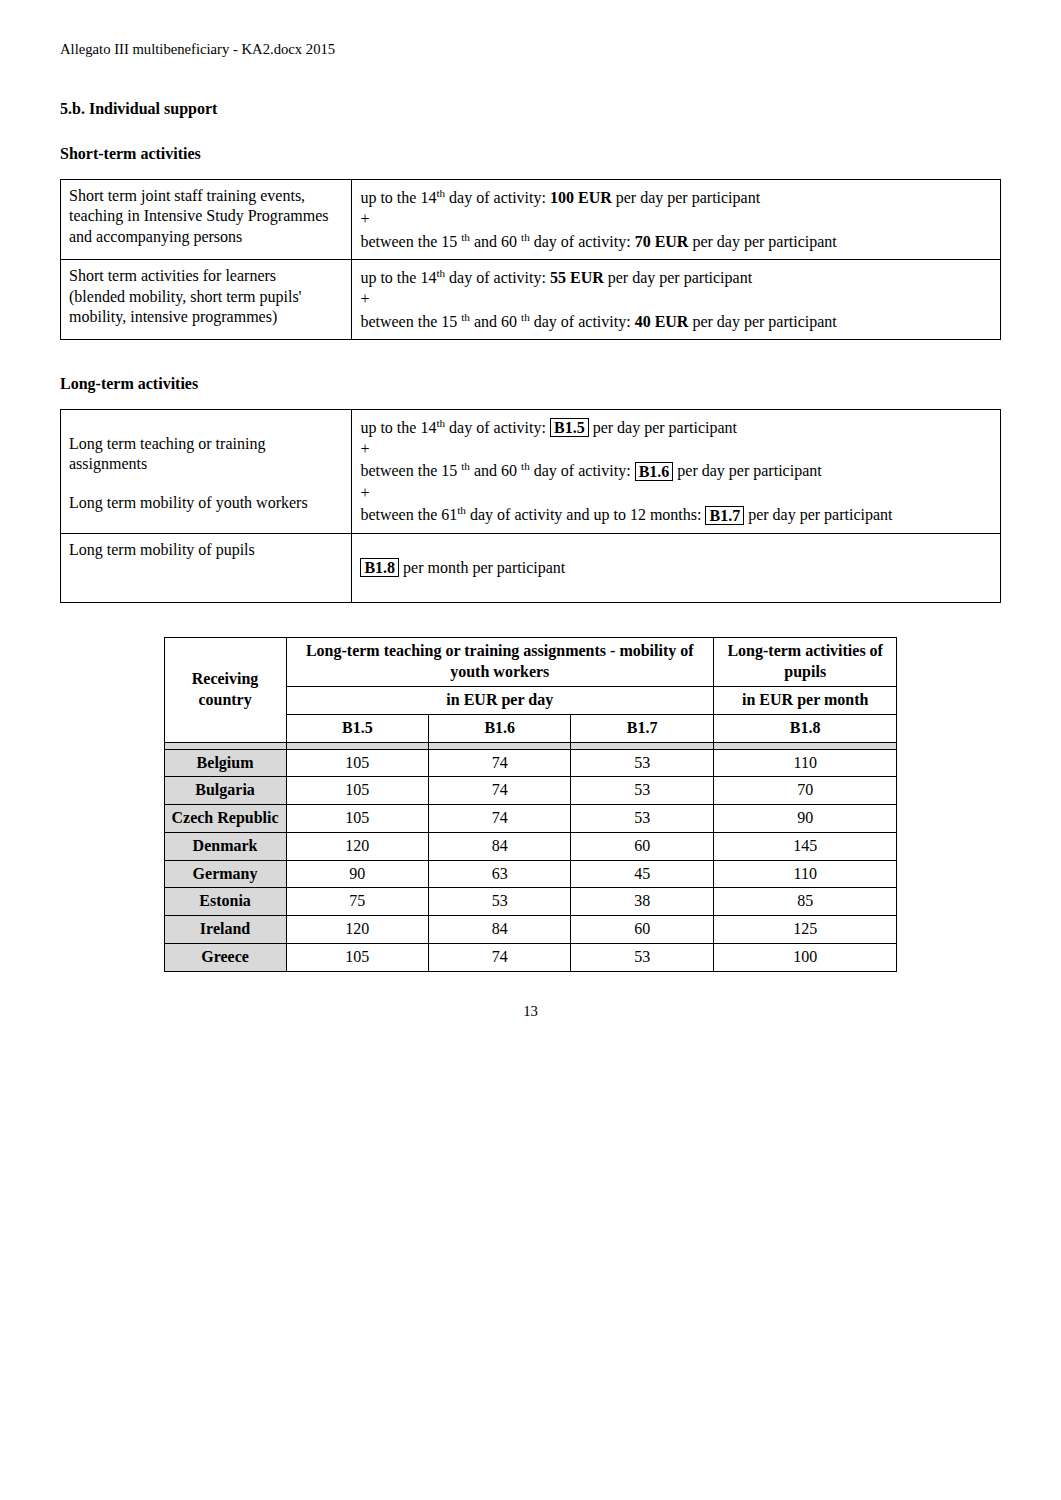Allegato III multibeneficiary - KA2.docx 2015
5.b. Individual support
Short-term activities
| Short term joint staff training events, teaching in Intensive Study Programmes and accompanying persons | up to the 14 th day of activity: 100 EUR per day per participant + between the 15 th and 60 th day of activity: 70 EUR per day per participant |
| Short term activities for learners (blended mobility, short term pupils' mobility, intensive programmes) | up to the 14 th day of activity: 55 EUR per day per participant + between the 15 th and 60 th day of activity: 40 EUR per day per participant |
Long-term activities
| Long term teaching or training assignments Long term mobility of youth workers | up to the 14 th day of activity: B1.5 per day per participant + between the 15 th and 60 th day of activity: B1.6 per day per participant + between the 61 th day of activity and up to 12 months: B1.7 per day per participant |
| Long term mobility of pupils | B1.8 per month per participant |
| Receiving country | Long-term teaching or training assignments - mobility of youth workers | Long-term activities of pupils |
| --- | --- | --- |
| in EUR per day | in EUR per month |
| B1.5 | B1.6 | B1.7 | B1.8 |
| Belgium | 105 | 74 | 53 | 110 |
| Bulgaria | 105 | 74 | 53 | 70 |
| Czech Republic | 105 | 74 | 53 | 90 |
| Denmark | 120 | 84 | 60 | 145 |
| Germany | 90 | 63 | 45 | 110 |
| Estonia | 75 | 53 | 38 | 85 |
| Ireland | 120 | 84 | 60 | 125 |
| Greece | 105 | 74 | 53 | 100 |
13